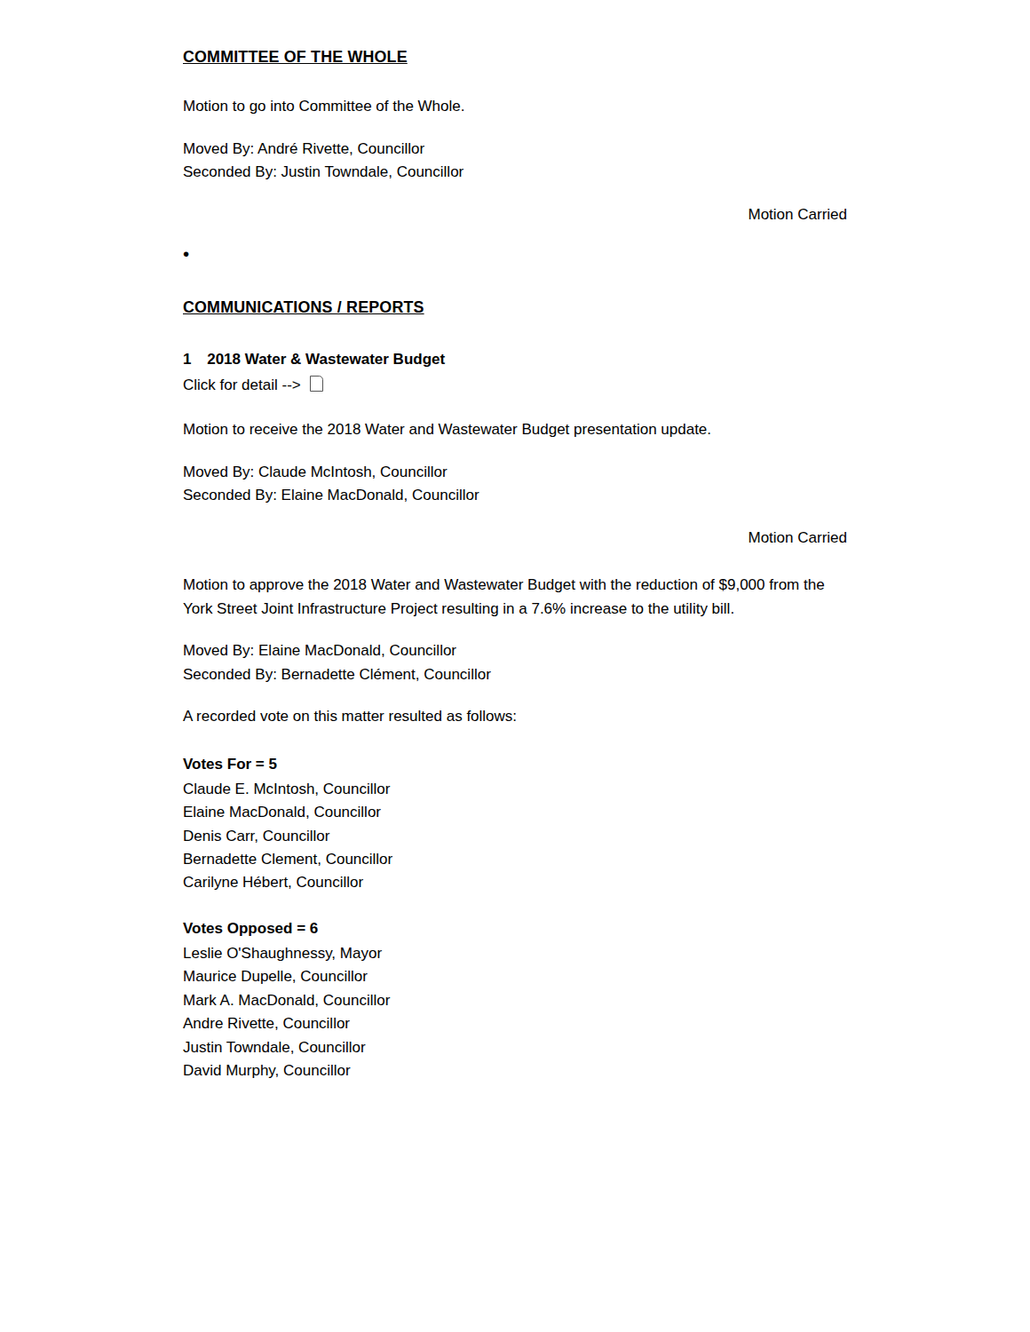Committee of the Whole
Motion to go into Committee of the Whole.
Moved By: André Rivette, Councillor Seconded By: Justin Towndale, Councillor
Motion Carried
•
Communications / Reports
12018 Water & Wastewater Budget
Click for detail -->
Motion to receive the 2018 Water and Wastewater Budget presentation update.
Moved By: Claude McIntosh, Councillor Seconded By: Elaine MacDonald, Councillor
Motion Carried
Motion to approve the 2018 Water and Wastewater Budget with the reduction of $9,000 from the York Street Joint Infrastructure Project resulting in a 7.6% increase to the utility bill.
Moved By: Elaine MacDonald, Councillor Seconded By: Bernadette Clément, Councillor
A recorded vote on this matter resulted as follows:
Votes For = 5
Claude E. McIntosh, Councillor
Elaine MacDonald, Councillor
Denis Carr, Councillor
Bernadette Clement, Councillor
Carilyne Hébert, Councillor
Votes Opposed = 6
Leslie O'Shaughnessy, Mayor
Maurice Dupelle, Councillor
Mark A. MacDonald, Councillor
Andre Rivette, Councillor
Justin Towndale, Councillor
David Murphy, Councillor